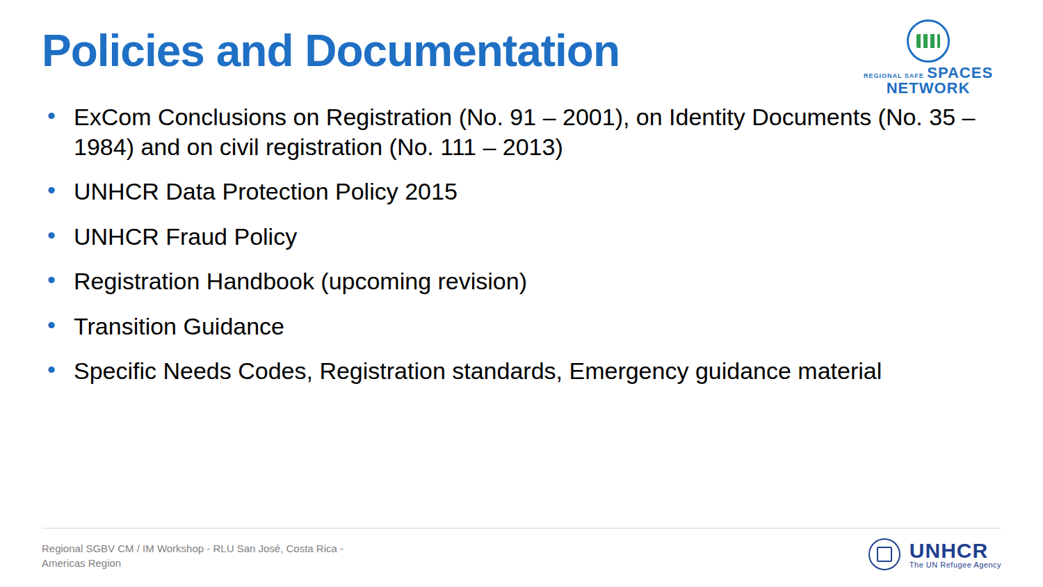Regional Safe Spaces Network
Policies and Documentation
ExCom Conclusions on Registration (No. 91 – 2001), on Identity Documents (No. 35 – 1984) and on civil registration (No. 111 – 2013)
UNHCR Data Protection Policy 2015
UNHCR Fraud Policy
Registration Handbook (upcoming revision)
Transition Guidance
Specific Needs Codes, Registration standards, Emergency guidance material
Regional SGBV CM / IM Workshop - RLU San José, Costa Rica -
Americas Region
UNHCR The UN Refugee Agency